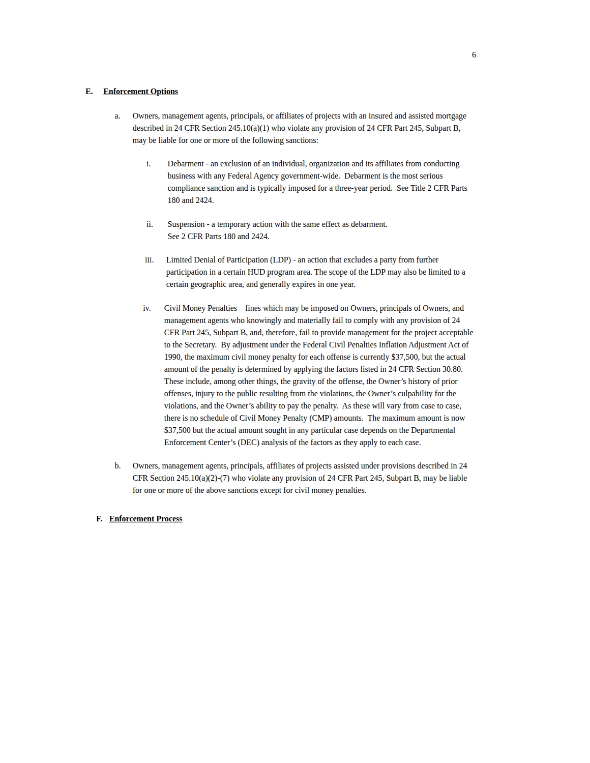6
E.
Enforcement Options
a. Owners, management agents, principals, or affiliates of projects with an insured and assisted mortgage described in 24 CFR Section 245.10(a)(1) who violate any provision of 24 CFR Part 245, Subpart B, may be liable for one or more of the following sanctions:
i. Debarment - an exclusion of an individual, organization and its affiliates from conducting business with any Federal Agency government-wide. Debarment is the most serious compliance sanction and is typically imposed for a three-year period. See Title 2 CFR Parts 180 and 2424.
ii. Suspension - a temporary action with the same effect as debarment.
See 2 CFR Parts 180 and 2424.
iii. Limited Denial of Participation (LDP) - an action that excludes a party from further participation in a certain HUD program area. The scope of the LDP may also be limited to a certain geographic area, and generally expires in one year.
iv. Civil Money Penalties – fines which may be imposed on Owners, principals of Owners, and management agents who knowingly and materially fail to comply with any provision of 24 CFR Part 245, Subpart B, and, therefore, fail to provide management for the project acceptable to the Secretary. By adjustment under the Federal Civil Penalties Inflation Adjustment Act of 1990, the maximum civil money penalty for each offense is currently $37,500, but the actual amount of the penalty is determined by applying the factors listed in 24 CFR Section 30.80. These include, among other things, the gravity of the offense, the Owner’s history of prior offenses, injury to the public resulting from the violations, the Owner’s culpability for the violations, and the Owner’s ability to pay the penalty. As these will vary from case to case, there is no schedule of Civil Money Penalty (CMP) amounts. The maximum amount is now $37,500 but the actual amount sought in any particular case depends on the Departmental Enforcement Center’s (DEC) analysis of the factors as they apply to each case.
b. Owners, management agents, principals, affiliates of projects assisted under provisions described in 24 CFR Section 245.10(a)(2)-(7) who violate any provision of 24 CFR Part 245, Subpart B, may be liable for one or more of the above sanctions except for civil money penalties.
F.
Enforcement Process